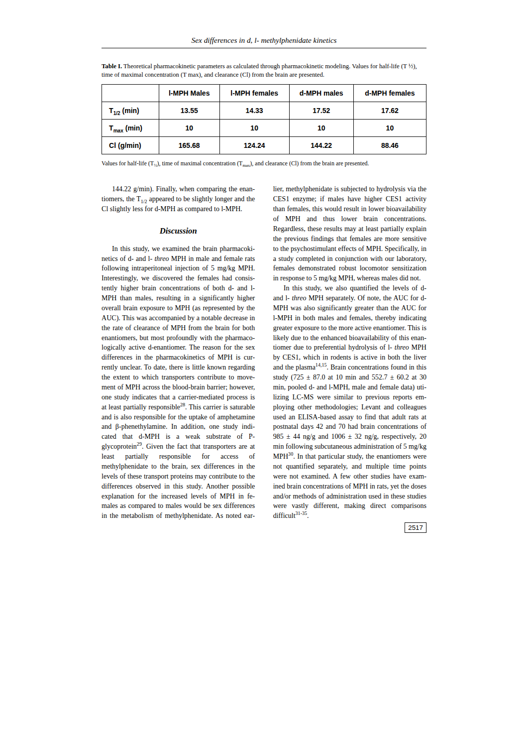Sex differences in d, l- methylphenidate kinetics
Table I. Theoretical pharmacokinetic parameters as calculated through pharmacokinetic modeling. Values for half-life (T ½), time of maximal concentration (T max), and clearance (Cl) from the brain are presented.
| | l-MPH Males | l-MPH females | d-MPH males | d-MPH females |
| --- | --- | --- | --- | --- |
| T 1/2 (min) | 13.55 | 14.33 | 17.52 | 17.62 |
| T max (min) | 10 | 10 | 10 | 10 |
| Cl (g/min) | 165.68 | 124.24 | 144.22 | 88.46 |
Values for half-life (T½), time of maximal concentration (Tmax), and clearance (Cl) from the brain are presented.
144.22 g/min). Finally, when comparing the enantiomers, the T1/2 appeared to be slightly longer and the Cl slightly less for d-MPH as compared to l-MPH.
Discussion
In this study, we examined the brain pharmacokinetics of d- and l- threo MPH in male and female rats following intraperitoneal injection of 5 mg/kg MPH. Interestingly, we discovered the females had consistently higher brain concentrations of both d- and l- MPH than males, resulting in a significantly higher overall brain exposure to MPH (as represented by the AUC). This was accompanied by a notable decrease in the rate of clearance of MPH from the brain for both enantiomers, but most profoundly with the pharmacologically active d-enantiomer. The reason for the sex differences in the pharmacokinetics of MPH is currently unclear. To date, there is little known regarding the extent to which transporters contribute to movement of MPH across the blood-brain barrier; however, one study indicates that a carrier-mediated process is at least partially responsible28. This carrier is saturable and is also responsible for the uptake of amphetamine and β-phenethylamine. In addition, one study indicated that d-MPH is a weak substrate of P-glycoprotein29. Given the fact that transporters are at least partially responsible for access of methylphenidate to the brain, sex differences in the levels of these transport proteins may contribute to the differences observed in this study. Another possible explanation for the increased levels of MPH in females as compared to males would be sex differences in the metabolism of methylphenidate. As noted earlier, methylphenidate is subjected to hydrolysis via the CES1 enzyme; if males have higher CES1 activity than females, this would result in lower bioavailability of MPH and thus lower brain concentrations. Regardless, these results may at least partially explain the previous findings that females are more sensitive to the psychostimulant effects of MPH. Specifically, in a study completed in conjunction with our laboratory, females demonstrated robust locomotor sensitization in response to 5 mg/kg MPH, whereas males did not.
In this study, we also quantified the levels of d- and l- threo MPH separately. Of note, the AUC for d-MPH was also significantly greater than the AUC for l-MPH in both males and females, thereby indicating greater exposure to the more active enantiomer. This is likely due to the enhanced bioavailability of this enantiomer due to preferential hydrolysis of l- threo MPH by CES1, which in rodents is active in both the liver and the plasma14,15. Brain concentrations found in this study (725 ± 87.0 at 10 min and 552.7 ± 60.2 at 30 min, pooled d- and l-MPH, male and female data) utilizing LC-MS were similar to previous reports employing other methodologies; Levant and colleagues used an ELISA-based assay to find that adult rats at postnatal days 42 and 70 had brain concentrations of 985 ± 44 ng/g and 1006 ± 32 ng/g, respectively, 20 min following subcutaneous administration of 5 mg/kg MPH30. In that particular study, the enantiomers were not quantified separately, and multiple time points were not examined. A few other studies have examined brain concentrations of MPH in rats, yet the doses and/or methods of administration used in these studies were vastly different, making direct comparisons difficult31-35.
2517